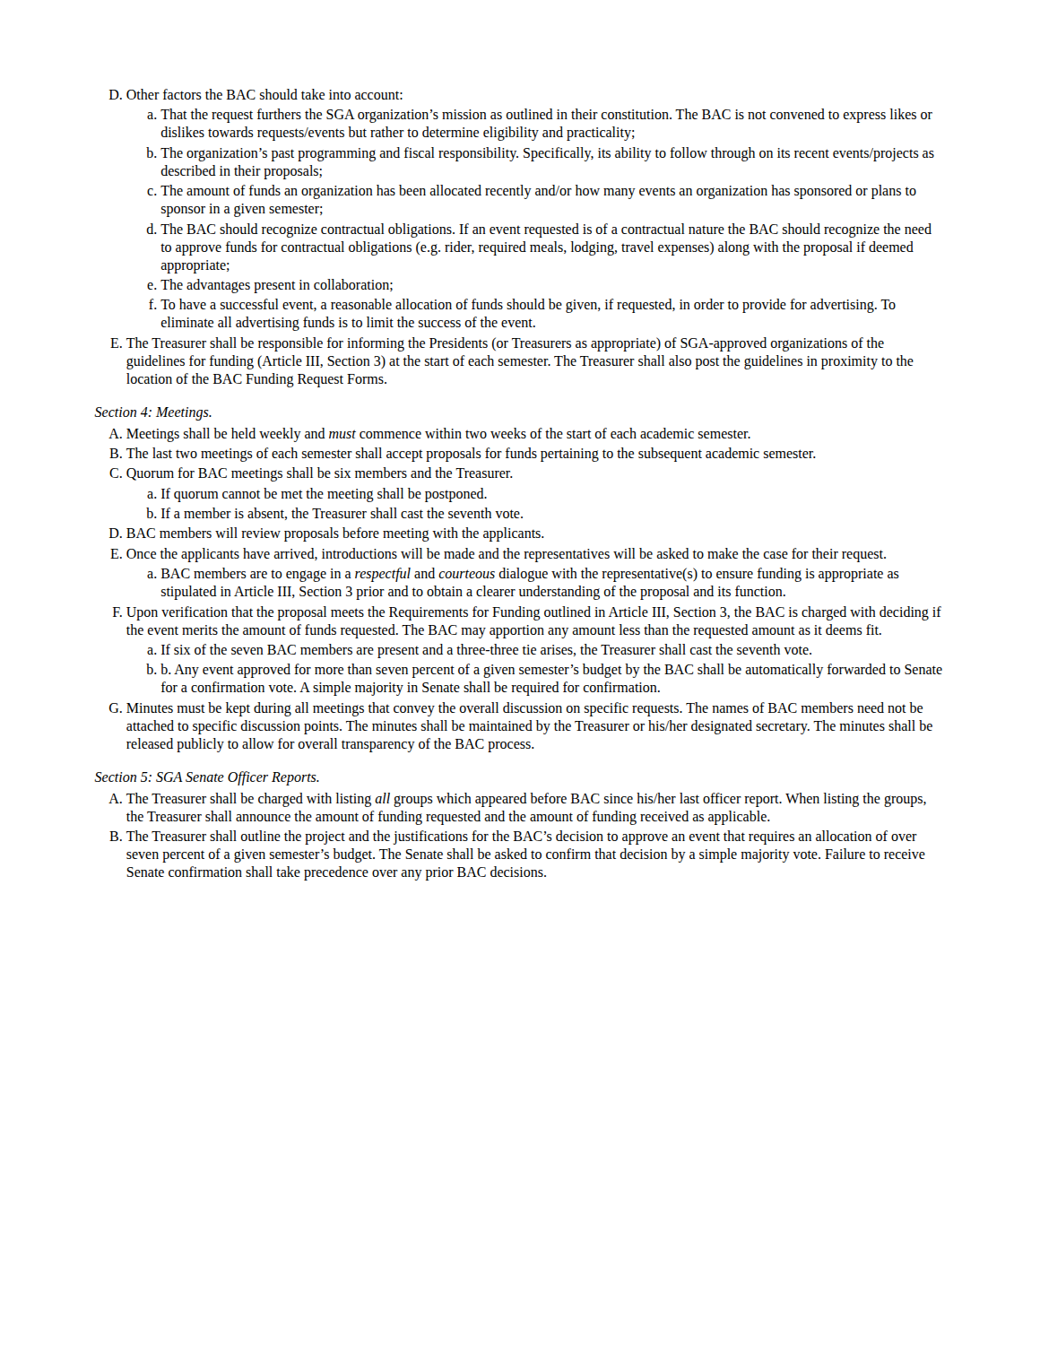Other factors the BAC should take into account:
That the request furthers the SGA organization’s mission as outlined in their constitution. The BAC is not convened to express likes or dislikes towards requests/events but rather to determine eligibility and practicality;
The organization’s past programming and fiscal responsibility. Specifically, its ability to follow through on its recent events/projects as described in their proposals;
The amount of funds an organization has been allocated recently and/or how many events an organization has sponsored or plans to sponsor in a given semester;
The BAC should recognize contractual obligations. If an event requested is of a contractual nature the BAC should recognize the need to approve funds for contractual obligations (e.g. rider, required meals, lodging, travel expenses) along with the proposal if deemed appropriate;
The advantages present in collaboration;
To have a successful event, a reasonable allocation of funds should be given, if requested, in order to provide for advertising. To eliminate all advertising funds is to limit the success of the event.
The Treasurer shall be responsible for informing the Presidents (or Treasurers as appropriate) of SGA-approved organizations of the guidelines for funding (Article III, Section 3) at the start of each semester. The Treasurer shall also post the guidelines in proximity to the location of the BAC Funding Request Forms.
Section 4: Meetings.
Meetings shall be held weekly and must commence within two weeks of the start of each academic semester.
The last two meetings of each semester shall accept proposals for funds pertaining to the subsequent academic semester.
Quorum for BAC meetings shall be six members and the Treasurer.
If quorum cannot be met the meeting shall be postponed.
If a member is absent, the Treasurer shall cast the seventh vote.
BAC members will review proposals before meeting with the applicants.
Once the applicants have arrived, introductions will be made and the representatives will be asked to make the case for their request.
BAC members are to engage in a respectful and courteous dialogue with the representative(s) to ensure funding is appropriate as stipulated in Article III, Section 3 prior and to obtain a clearer understanding of the proposal and its function.
Upon verification that the proposal meets the Requirements for Funding outlined in Article III, Section 3, the BAC is charged with deciding if the event merits the amount of funds requested. The BAC may apportion any amount less than the requested amount as it deems fit.
If six of the seven BAC members are present and a three-three tie arises, the Treasurer shall cast the seventh vote.
b. Any event approved for more than seven percent of a given semester’s budget by the BAC shall be automatically forwarded to Senate for a confirmation vote. A simple majority in Senate shall be required for confirmation.
Minutes must be kept during all meetings that convey the overall discussion on specific requests. The names of BAC members need not be attached to specific discussion points. The minutes shall be maintained by the Treasurer or his/her designated secretary. The minutes shall be released publicly to allow for overall transparency of the BAC process.
Section 5: SGA Senate Officer Reports.
The Treasurer shall be charged with listing all groups which appeared before BAC since his/her last officer report. When listing the groups, the Treasurer shall announce the amount of funding requested and the amount of funding received as applicable.
The Treasurer shall outline the project and the justifications for the BAC’s decision to approve an event that requires an allocation of over seven percent of a given semester’s budget. The Senate shall be asked to confirm that decision by a simple majority vote. Failure to receive Senate confirmation shall take precedence over any prior BAC decisions.